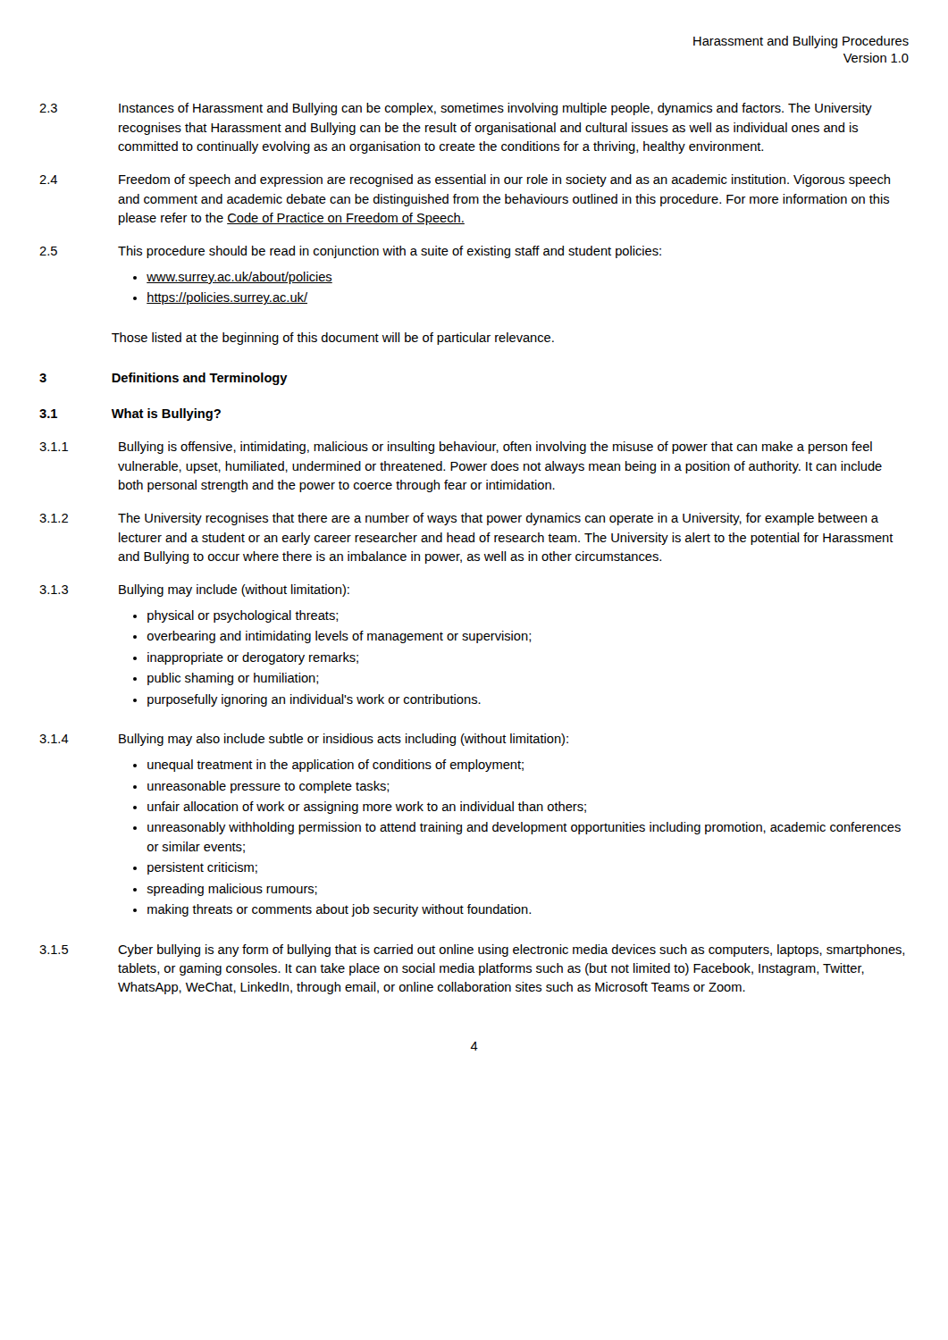Harassment and Bullying Procedures
Version 1.0
2.3
Instances of Harassment and Bullying can be complex, sometimes involving multiple people, dynamics and factors. The University recognises that Harassment and Bullying can be the result of organisational and cultural issues as well as individual ones and is committed to continually evolving as an organisation to create the conditions for a thriving, healthy environment.
2.4
Freedom of speech and expression are recognised as essential in our role in society and as an academic institution. Vigorous speech and comment and academic debate can be distinguished from the behaviours outlined in this procedure. For more information on this please refer to the Code of Practice on Freedom of Speech.
2.5
This procedure should be read in conjunction with a suite of existing staff and student policies:
www.surrey.ac.uk/about/policies
https://policies.surrey.ac.uk/
Those listed at the beginning of this document will be of particular relevance.
3 Definitions and Terminology
3.1 What is Bullying?
3.1.1
Bullying is offensive, intimidating, malicious or insulting behaviour, often involving the misuse of power that can make a person feel vulnerable, upset, humiliated, undermined or threatened. Power does not always mean being in a position of authority. It can include both personal strength and the power to coerce through fear or intimidation.
3.1.2
The University recognises that there are a number of ways that power dynamics can operate in a University, for example between a lecturer and a student or an early career researcher and head of research team. The University is alert to the potential for Harassment and Bullying to occur where there is an imbalance in power, as well as in other circumstances.
3.1.3
Bullying may include (without limitation):
physical or psychological threats;
overbearing and intimidating levels of management or supervision;
inappropriate or derogatory remarks;
public shaming or humiliation;
purposefully ignoring an individual's work or contributions.
3.1.4
Bullying may also include subtle or insidious acts including (without limitation):
unequal treatment in the application of conditions of employment;
unreasonable pressure to complete tasks;
unfair allocation of work or assigning more work to an individual than others;
unreasonably withholding permission to attend training and development opportunities including promotion, academic conferences or similar events;
persistent criticism;
spreading malicious rumours;
making threats or comments about job security without foundation.
3.1.5
Cyber bullying is any form of bullying that is carried out online using electronic media devices such as computers, laptops, smartphones, tablets, or gaming consoles. It can take place on social media platforms such as (but not limited to) Facebook, Instagram, Twitter, WhatsApp, WeChat, LinkedIn, through email, or online collaboration sites such as Microsoft Teams or Zoom.
4